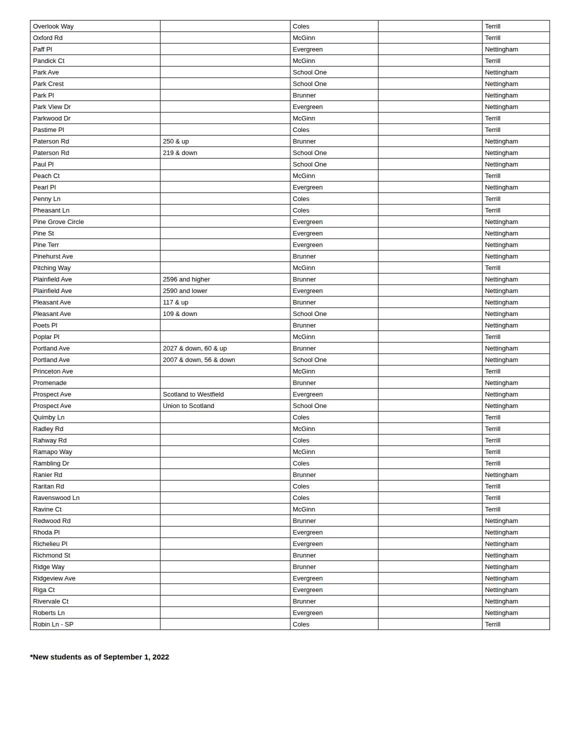| Overlook Way | | Coles | | Terrill |
| Oxford Rd | | McGinn | | Terrill |
| Paff Pl | | Evergreen | | Nettingham |
| Pandick Ct | | McGinn | | Terrill |
| Park Ave | | School One | | Nettingham |
| Park Crest | | School One | | Nettingham |
| Park Pl | | Brunner | | Nettingham |
| Park View Dr | | Evergreen | | Nettingham |
| Parkwood Dr | | McGinn | | Terrill |
| Pastime Pl | | Coles | | Terrill |
| Paterson Rd | 250 & up | Brunner | | Nettingham |
| Paterson Rd | 219 & down | School One | | Nettingham |
| Paul Pl | | School One | | Nettingham |
| Peach Ct | | McGinn | | Terrill |
| Pearl Pl | | Evergreen | | Nettingham |
| Penny Ln | | Coles | | Terrill |
| Pheasant Ln | | Coles | | Terrill |
| Pine Grove Circle | | Evergreen | | Nettingham |
| Pine St | | Evergreen | | Nettingham |
| Pine Terr | | Evergreen | | Nettingham |
| Pinehurst Ave | | Brunner | | Nettingham |
| Pitching Way | | McGinn | | Terrill |
| Plainfield Ave | 2596 and higher | Brunner | | Nettingham |
| Plainfield Ave | 2590 and lower | Evergreen | | Nettingham |
| Pleasant Ave | 117 & up | Brunner | | Nettingham |
| Pleasant Ave | 109 & down | School One | | Nettingham |
| Poets Pl | | Brunner | | Nettingham |
| Poplar Pl | | McGinn | | Terrill |
| Portland Ave | 2027 & down, 60 & up | Brunner | | Nettingham |
| Portland Ave | 2007 & down, 56 & down | School One | | Nettingham |
| Princeton Ave | | McGinn | | Terrill |
| Promenade | | Brunner | | Nettingham |
| Prospect Ave | Scotland to Westfield | Evergreen | | Nettingham |
| Prospect Ave | Union to Scotland | School One | | Nettingham |
| Quimby Ln | | Coles | | Terrill |
| Radley Rd | | McGinn | | Terrill |
| Rahway Rd | | Coles | | Terrill |
| Ramapo Way | | McGinn | | Terrill |
| Rambling Dr | | Coles | | Terrill |
| Ranier Rd | | Brunner | | Nettingham |
| Raritan Rd | | Coles | | Terrill |
| Ravenswood Ln | | Coles | | Terrill |
| Ravine Ct | | McGinn | | Terrill |
| Redwood Rd | | Brunner | | Nettingham |
| Rhoda Pl | | Evergreen | | Nettingham |
| Richelieu Pl | | Evergreen | | Nettingham |
| Richmond St | | Brunner | | Nettingham |
| Ridge Way | | Brunner | | Nettingham |
| Ridgeview Ave | | Evergreen | | Nettingham |
| Riga Ct | | Evergreen | | Nettingham |
| Rivervale Ct | | Brunner | | Nettingham |
| Roberts Ln | | Evergreen | | Nettingham |
| Robin Ln - SP | | Coles | | Terrill |
*New students as of September 1, 2022